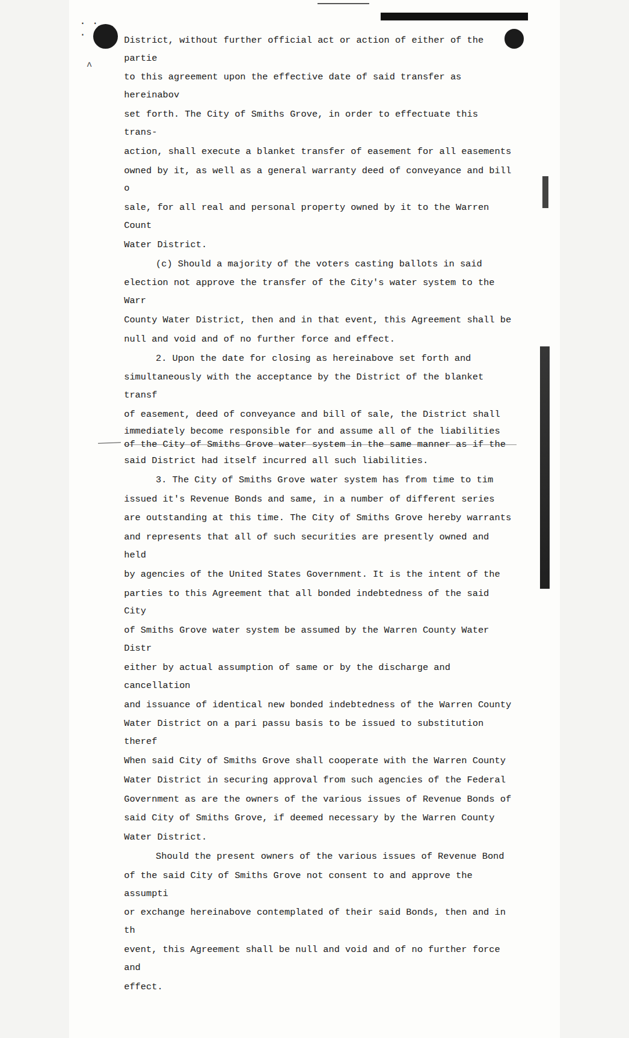· ·
·
^
District, without further official act or action of either of the partie
to this agreement upon the effective date of said transfer as hereinabov
set forth. The City of Smiths Grove, in order to effectuate this trans-
action, shall execute a blanket transfer of easement for all easements
owned by it, as well as a general warranty deed of conveyance and bill o
sale, for all real and personal property owned by it to the Warren Count
Water District.
(c) Should a majority of the voters casting ballots in said
election not approve the transfer of the City's water system to the Warr
County Water District, then and in that event, this Agreement shall be
null and void and of no further force and effect.
2. Upon the date for closing as hereinabove set forth and
simultaneously with the acceptance by the District of the blanket transf
of easement, deed of conveyance and bill of sale, the District shall
immediately become responsible for and assume all of the liabilities
of the City of Smiths Grove water system in the same manner as if the
said District had itself incurred all such liabilities.
3. The City of Smiths Grove water system has from time to tim
issued it's Revenue Bonds and same, in a number of different series
are outstanding at this time. The City of Smiths Grove hereby warrants
and represents that all of such securities are presently owned and held
by agencies of the United States Government. It is the intent of the
parties to this Agreement that all bonded indebtedness of the said City
of Smiths Grove water system be assumed by the Warren County Water Distr
either by actual assumption of same or by the discharge and cancellation
and issuance of identical new bonded indebtedness of the Warren County
Water District on a pari passu basis to be issued to substitution theref
When said City of Smiths Grove shall cooperate with the Warren County
Water District in securing approval from such agencies of the Federal
Government as are the owners of the various issues of Revenue Bonds of
said City of Smiths Grove, if deemed necessary by the Warren County
Water District.
Should the present owners of the various issues of Revenue Bond
of the said City of Smiths Grove not consent to and approve the assumpti
or exchange hereinabove contemplated of their said Bonds, then and in th
event, this Agreement shall be null and void and of no further force and
effect.